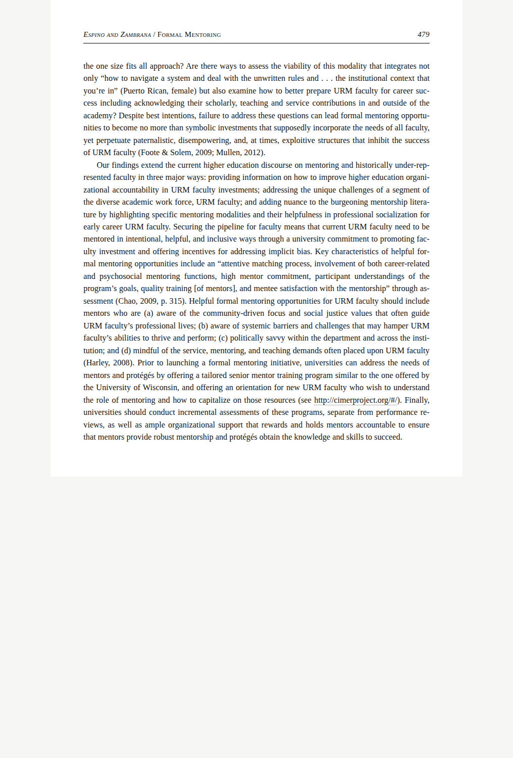Espino and Zambrana / Formal Mentoring 479
the one size fits all approach? Are there ways to assess the viability of this modality that integrates not only “how to navigate a system and deal with the unwritten rules and . . . the institutional context that you’re in” (Puerto Rican, female) but also examine how to better prepare URM faculty for career success including acknowledging their scholarly, teaching and service contributions in and outside of the academy? Despite best intentions, failure to address these questions can lead formal mentoring opportunities to become no more than symbolic investments that supposedly incorporate the needs of all faculty, yet perpetuate paternalistic, disempowering, and, at times, exploitive structures that inhibit the success of URM faculty (Foote & Solem, 2009; Mullen, 2012).
Our findings extend the current higher education discourse on mentoring and historically under-represented faculty in three major ways: providing information on how to improve higher education organizational accountability in URM faculty investments; addressing the unique challenges of a segment of the diverse academic work force, URM faculty; and adding nuance to the burgeoning mentorship literature by highlighting specific mentoring modalities and their helpfulness in professional socialization for early career URM faculty. Securing the pipeline for faculty means that current URM faculty need to be mentored in intentional, helpful, and inclusive ways through a university commitment to promoting faculty investment and offering incentives for addressing implicit bias. Key characteristics of helpful formal mentoring opportunities include an “attentive matching process, involvement of both career-related and psychosocial mentoring functions, high mentor commitment, participant understandings of the program’s goals, quality training [of mentors], and mentee satisfaction with the mentorship” through assessment (Chao, 2009, p. 315). Helpful formal mentoring opportunities for URM faculty should include mentors who are (a) aware of the community-driven focus and social justice values that often guide URM faculty’s professional lives; (b) aware of systemic barriers and challenges that may hamper URM faculty’s abilities to thrive and perform; (c) politically savvy within the department and across the institution; and (d) mindful of the service, mentoring, and teaching demands often placed upon URM faculty (Harley, 2008). Prior to launching a formal mentoring initiative, universities can address the needs of mentors and protégés by offering a tailored senior mentor training program similar to the one offered by the University of Wisconsin, and offering an orientation for new URM faculty who wish to understand the role of mentoring and how to capitalize on those resources (see http://cimerproject.org/#/). Finally, universities should conduct incremental assessments of these programs, separate from performance reviews, as well as ample organizational support that rewards and holds mentors accountable to ensure that mentors provide robust mentorship and protégés obtain the knowledge and skills to succeed.